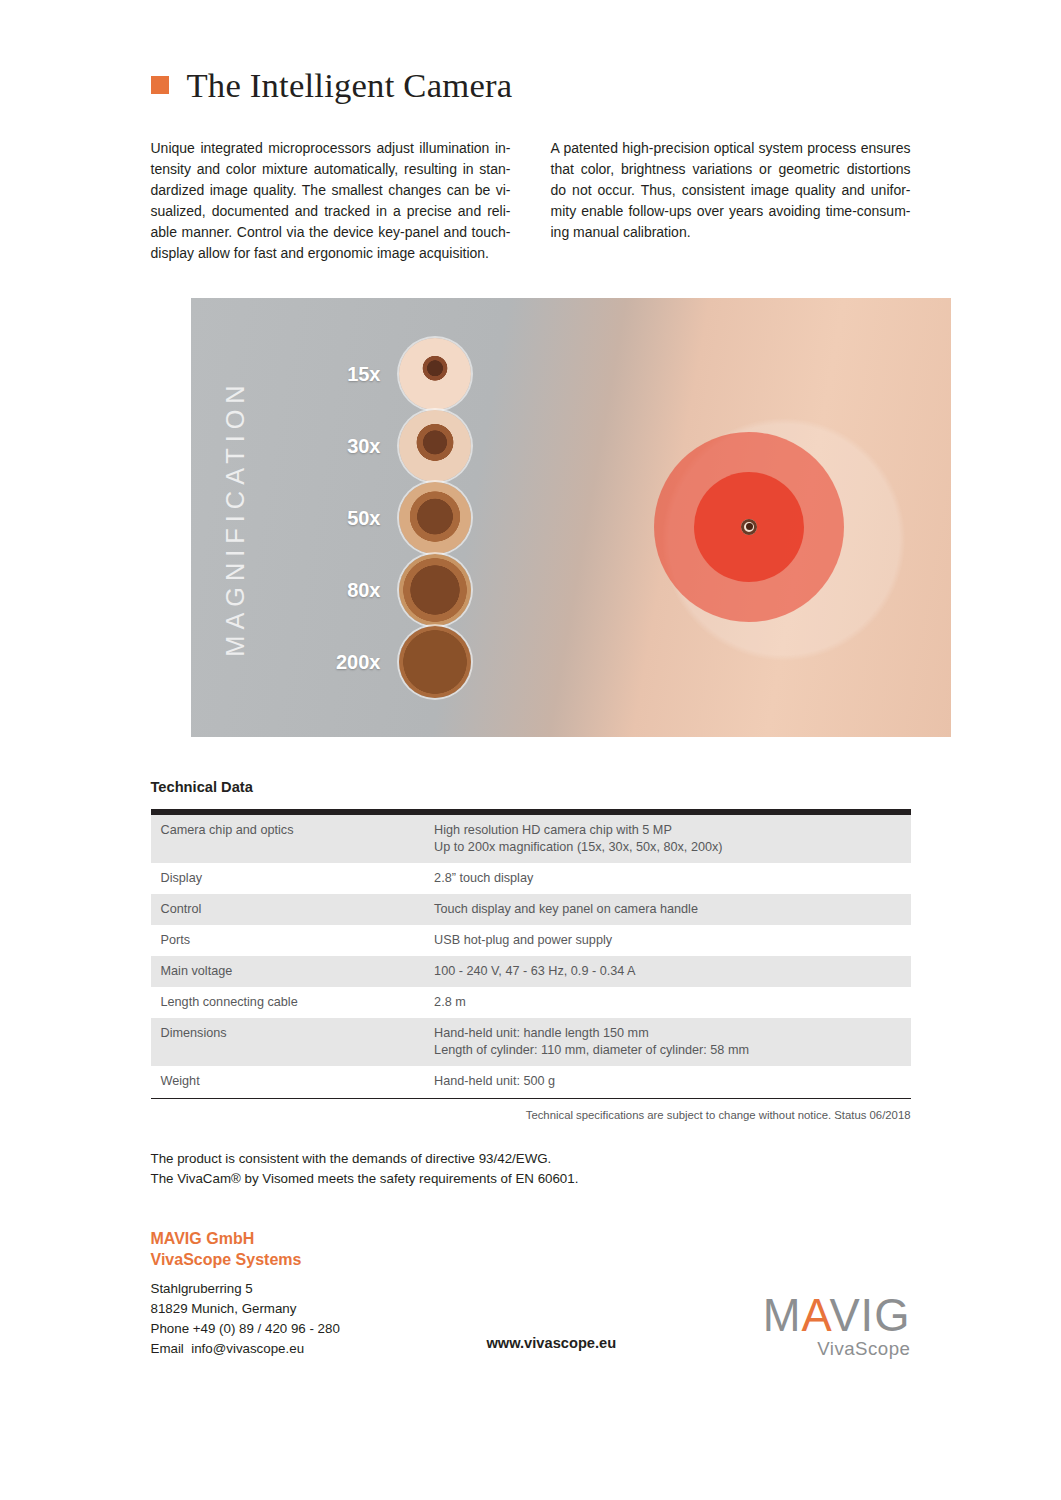The Intelligent Camera
Unique integrated microprocessors adjust illumination intensity and color mixture automatically, resulting in standardized image quality. The smallest changes can be visualized, documented and tracked in a precise and reliable manner. Control via the device key-panel and touch-display allow for fast and ergonomic image acquisition.
A patented high-precision optical system process ensures that color, brightness variations or geometric distortions do not occur. Thus, consistent image quality and uniformity enable follow-ups over years avoiding time-consuming manual calibration.
MAGNIFICATION
15x
30x
50x
80x
200x
Technical Data
| Camera chip and optics | High resolution HD camera chip with 5 MP Up to 200x magnification (15x, 30x, 50x, 80x, 200x) |
| Display | 2.8” touch display |
| Control | Touch display and key panel on camera handle |
| Ports | USB hot-plug and power supply |
| Main voltage | 100 - 240 V, 47 - 63 Hz, 0.9 - 0.34 A |
| Length connecting cable | 2.8 m |
| Dimensions | Hand-held unit: handle length 150 mm Length of cylinder: 110 mm, diameter of cylinder: 58 mm |
| Weight | Hand-held unit: 500 g |
Technical specifications are subject to change without notice. Status 06/2018
The product is consistent with the demands of directive 93/42/EWG.
The VivaCam® by Visomed meets the safety requirements of EN 60601.
MAVIG GmbH VivaScope Systems
Stahlgruberring 5
81829 Munich, Germany
Phone +49 (0) 89 / 420 96 - 280
Email info@vivascope.eu
www.vivascope.eu
MAVIG
VivaScope